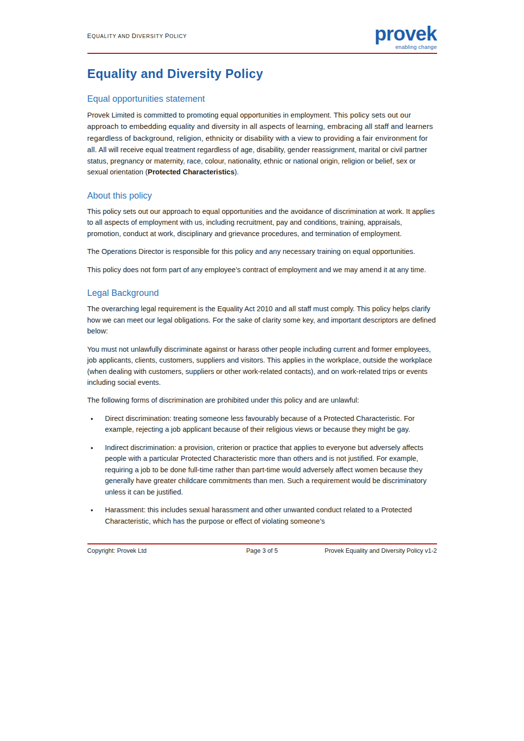EQUALITY AND DIVERSITY POLICY
provek
enabling change
Equality and Diversity Policy
Equal opportunities statement
Provek Limited is committed to promoting equal opportunities in employment. This policy sets out our approach to embedding equality and diversity in all aspects of learning, embracing all staff and learners regardless of background, religion, ethnicity or disability with a view to providing a fair environment for all. All will receive equal treatment regardless of age, disability, gender reassignment, marital or civil partner status, pregnancy or maternity, race, colour, nationality, ethnic or national origin, religion or belief, sex or sexual orientation (Protected Characteristics).
About this policy
This policy sets out our approach to equal opportunities and the avoidance of discrimination at work. It applies to all aspects of employment with us, including recruitment, pay and conditions, training, appraisals, promotion, conduct at work, disciplinary and grievance procedures, and termination of employment.
The Operations Director is responsible for this policy and any necessary training on equal opportunities.
This policy does not form part of any employee’s contract of employment and we may amend it at any time.
Legal Background
The overarching legal requirement is the Equality Act 2010 and all staff must comply. This policy helps clarify how we can meet our legal obligations. For the sake of clarity some key, and important descriptors are defined below:
You must not unlawfully discriminate against or harass other people including current and former employees, job applicants, clients, customers, suppliers and visitors. This applies in the workplace, outside the workplace (when dealing with customers, suppliers or other work-related contacts), and on work-related trips or events including social events.
The following forms of discrimination are prohibited under this policy and are unlawful:
Direct discrimination: treating someone less favourably because of a Protected Characteristic. For example, rejecting a job applicant because of their religious views or because they might be gay.
Indirect discrimination: a provision, criterion or practice that applies to everyone but adversely affects people with a particular Protected Characteristic more than others and is not justified. For example, requiring a job to be done full-time rather than part-time would adversely affect women because they generally have greater childcare commitments than men. Such a requirement would be discriminatory unless it can be justified.
Harassment: this includes sexual harassment and other unwanted conduct related to a Protected Characteristic, which has the purpose or effect of violating someone’s
Copyright: Provek Ltd
Page 3 of 5
Provek Equality and Diversity Policy v1-2